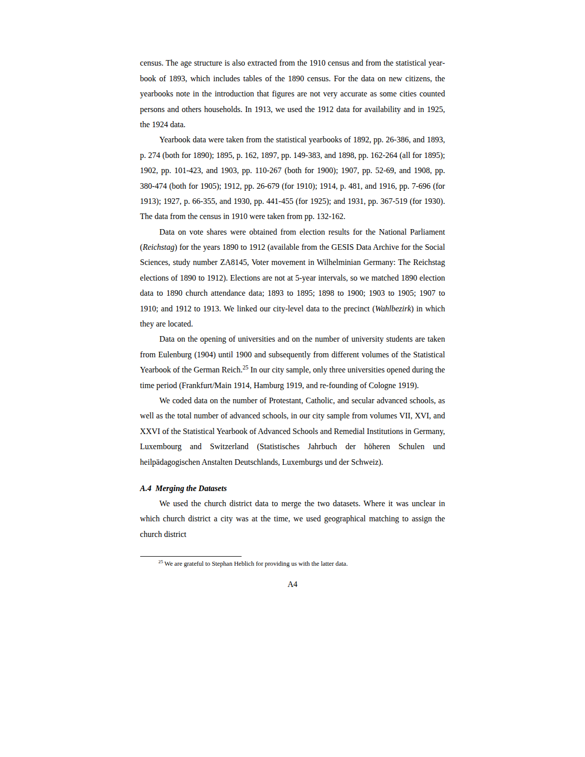census. The age structure is also extracted from the 1910 census and from the statistical yearbook of 1893, which includes tables of the 1890 census. For the data on new citizens, the yearbooks note in the introduction that figures are not very accurate as some cities counted persons and others households. In 1913, we used the 1912 data for availability and in 1925, the 1924 data.
Yearbook data were taken from the statistical yearbooks of 1892, pp. 26-386, and 1893, p. 274 (both for 1890); 1895, p. 162, 1897, pp. 149-383, and 1898, pp. 162-264 (all for 1895); 1902, pp. 101-423, and 1903, pp. 110-267 (both for 1900); 1907, pp. 52-69, and 1908, pp. 380-474 (both for 1905); 1912, pp. 26-679 (for 1910); 1914, p. 481, and 1916, pp. 7-696 (for 1913); 1927, p. 66-355, and 1930, pp. 441-455 (for 1925); and 1931, pp. 367-519 (for 1930). The data from the census in 1910 were taken from pp. 132-162.
Data on vote shares were obtained from election results for the National Parliament (Reichstag) for the years 1890 to 1912 (available from the GESIS Data Archive for the Social Sciences, study number ZA8145, Voter movement in Wilhelminian Germany: The Reichstag elections of 1890 to 1912). Elections are not at 5-year intervals, so we matched 1890 election data to 1890 church attendance data; 1893 to 1895; 1898 to 1900; 1903 to 1905; 1907 to 1910; and 1912 to 1913. We linked our city-level data to the precinct (Wahlbezirk) in which they are located.
Data on the opening of universities and on the number of university students are taken from Eulenburg (1904) until 1900 and subsequently from different volumes of the Statistical Yearbook of the German Reich.25 In our city sample, only three universities opened during the time period (Frankfurt/Main 1914, Hamburg 1919, and re-founding of Cologne 1919).
We coded data on the number of Protestant, Catholic, and secular advanced schools, as well as the total number of advanced schools, in our city sample from volumes VII, XVI, and XXVI of the Statistical Yearbook of Advanced Schools and Remedial Institutions in Germany, Luxembourg and Switzerland (Statistisches Jahrbuch der höheren Schulen und heilpädagogischen Anstalten Deutschlands, Luxemburgs und der Schweiz).
A.4 Merging the Datasets
We used the church district data to merge the two datasets. Where it was unclear in which church district a city was at the time, we used geographical matching to assign the church district
25 We are grateful to Stephan Heblich for providing us with the latter data.
A4